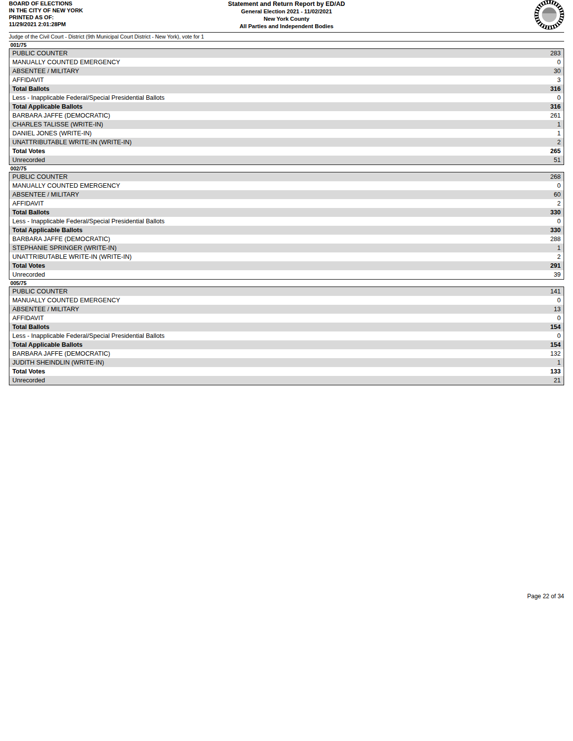BOARD OF ELECTIONS
IN THE CITY OF NEW YORK
PRINTED AS OF:
11/29/2021 2:01:28PM
Statement and Return Report by ED/AD
General Election 2021 - 11/02/2021
New York County
All Parties and Independent Bodies
Judge of the Civil Court - District (9th Municipal Court District - New York), vote for 1
001/75
| PUBLIC COUNTER | 283 |
| MANUALLY COUNTED EMERGENCY | 0 |
| ABSENTEE / MILITARY | 30 |
| AFFIDAVIT | 3 |
| Total Ballots | 316 |
| Less - Inapplicable Federal/Special Presidential Ballots | 0 |
| Total Applicable Ballots | 316 |
| BARBARA JAFFE (DEMOCRATIC) | 261 |
| CHARLES TALISSE (WRITE-IN) | 1 |
| DANIEL JONES (WRITE-IN) | 1 |
| UNATTRIBUTABLE WRITE-IN (WRITE-IN) | 2 |
| Total Votes | 265 |
| Unrecorded | 51 |
002/75
| PUBLIC COUNTER | 268 |
| MANUALLY COUNTED EMERGENCY | 0 |
| ABSENTEE / MILITARY | 60 |
| AFFIDAVIT | 2 |
| Total Ballots | 330 |
| Less - Inapplicable Federal/Special Presidential Ballots | 0 |
| Total Applicable Ballots | 330 |
| BARBARA JAFFE (DEMOCRATIC) | 288 |
| STEPHANIE SPRINGER (WRITE-IN) | 1 |
| UNATTRIBUTABLE WRITE-IN (WRITE-IN) | 2 |
| Total Votes | 291 |
| Unrecorded | 39 |
005/75
| PUBLIC COUNTER | 141 |
| MANUALLY COUNTED EMERGENCY | 0 |
| ABSENTEE / MILITARY | 13 |
| AFFIDAVIT | 0 |
| Total Ballots | 154 |
| Less - Inapplicable Federal/Special Presidential Ballots | 0 |
| Total Applicable Ballots | 154 |
| BARBARA JAFFE (DEMOCRATIC) | 132 |
| JUDITH SHEINDLIN (WRITE-IN) | 1 |
| Total Votes | 133 |
| Unrecorded | 21 |
Page 22 of 34